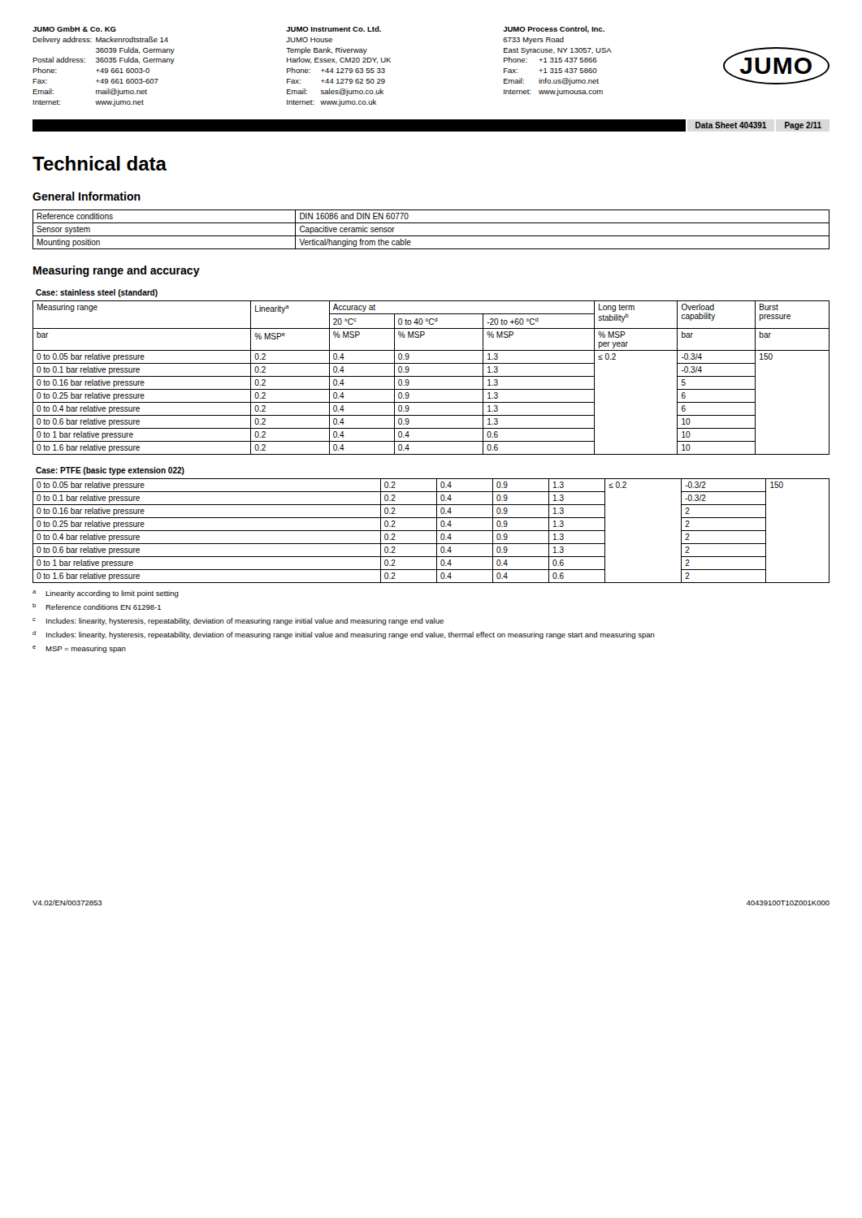JUMO GmbH & Co. KG
| Delivery address: | Mackenrodtstraße 14 |
| | 36039 Fulda, Germany |
| Postal address: | 36035 Fulda, Germany |
| Phone: | +49 661 6003-0 |
| Fax: | +49 661 6003-607 |
| Email: | mail@jumo.net |
| Internet: | www.jumo.net |
JUMO Instrument Co. Ltd.
| JUMO House |
| Temple Bank, Riverway |
| Harlow, Essex, CM20 2DY, UK |
| Phone: | +44 1279 63 55 33 |
| Fax: | +44 1279 62 50 29 |
| Email: | sales@jumo.co.uk |
| Internet: | www.jumo.co.uk |
JUMO Process Control, Inc.
| 6733 Myers Road |
| East Syracuse, NY 13057, USA |
| Phone: | +1 315 437 5866 |
| Fax: | +1 315 437 5860 |
| Email: | info.us@jumo.net |
| Internet: | www.jumousa.com |
JUMO
Data Sheet 404391
Page 2/11
Technical data
General Information
| Reference conditions | DIN 16086 and DIN EN 60770 |
| Sensor system | Capacitive ceramic sensor |
| Mounting position | Vertical/hanging from the cable |
Measuring range and accuracy
Case: stainless steel (standard)
| Measuring range | Linearity a | Accuracy at | Long term stability b | Overload capability | Burst pressure |
| 20 °C c | 0 to 40 °C d | -20 to +60 °C d |
| bar | % MSP e | % MSP | % MSP | % MSP | % MSP per year | bar | bar |
| 0 to 0.05 bar relative pressure | 0.2 | 0.4 | 0.9 | 1.3 | ≤ 0.2 | -0.3/4 | 150 |
| 0 to 0.1 bar relative pressure | 0.2 | 0.4 | 0.9 | 1.3 | -0.3/4 |
| 0 to 0.16 bar relative pressure | 0.2 | 0.4 | 0.9 | 1.3 | 5 |
| 0 to 0.25 bar relative pressure | 0.2 | 0.4 | 0.9 | 1.3 | 6 |
| 0 to 0.4 bar relative pressure | 0.2 | 0.4 | 0.9 | 1.3 | 6 |
| 0 to 0.6 bar relative pressure | 0.2 | 0.4 | 0.9 | 1.3 | 10 |
| 0 to 1 bar relative pressure | 0.2 | 0.4 | 0.4 | 0.6 | 10 |
| 0 to 1.6 bar relative pressure | 0.2 | 0.4 | 0.4 | 0.6 | 10 |
Case: PTFE (basic type extension 022)
| 0 to 0.05 bar relative pressure | 0.2 | 0.4 | 0.9 | 1.3 | ≤ 0.2 | -0.3/2 | 150 |
| 0 to 0.1 bar relative pressure | 0.2 | 0.4 | 0.9 | 1.3 | -0.3/2 |
| 0 to 0.16 bar relative pressure | 0.2 | 0.4 | 0.9 | 1.3 | 2 |
| 0 to 0.25 bar relative pressure | 0.2 | 0.4 | 0.9 | 1.3 | 2 |
| 0 to 0.4 bar relative pressure | 0.2 | 0.4 | 0.9 | 1.3 | 2 |
| 0 to 0.6 bar relative pressure | 0.2 | 0.4 | 0.9 | 1.3 | 2 |
| 0 to 1 bar relative pressure | 0.2 | 0.4 | 0.4 | 0.6 | 2 |
| 0 to 1.6 bar relative pressure | 0.2 | 0.4 | 0.4 | 0.6 | 2 |
aLinearity according to limit point setting
bReference conditions EN 61298-1
cIncludes: linearity, hysteresis, repeatability, deviation of measuring range initial value and measuring range end value
dIncludes: linearity, hysteresis, repeatability, deviation of measuring range initial value and measuring range end value, thermal effect on measuring range start and measuring span
eMSP = measuring span
V4.02/EN/00372853
40439100T10Z001K000